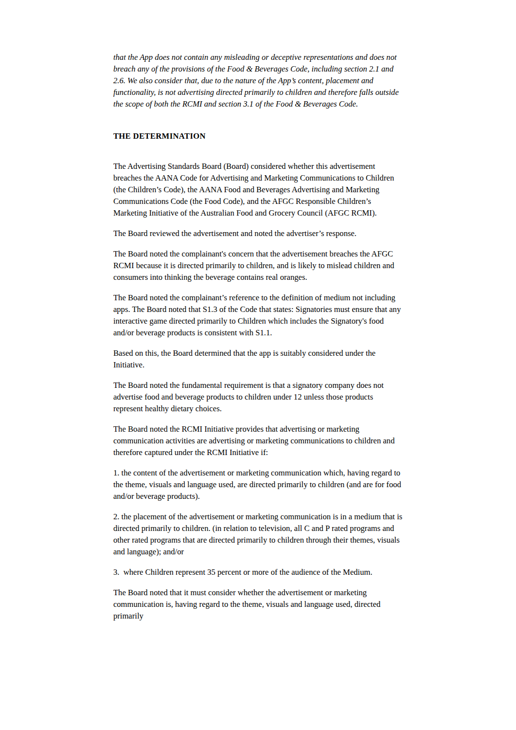that the App does not contain any misleading or deceptive representations and does not breach any of the provisions of the Food & Beverages Code, including section 2.1 and 2.6. We also consider that, due to the nature of the App’s content, placement and functionality, is not advertising directed primarily to children and therefore falls outside the scope of both the RCMI and section 3.1 of the Food & Beverages Code.
The Determination
The Advertising Standards Board (Board) considered whether this advertisement breaches the AANA Code for Advertising and Marketing Communications to Children (the Children’s Code), the AANA Food and Beverages Advertising and Marketing Communications Code (the Food Code), and the AFGC Responsible Children’s Marketing Initiative of the Australian Food and Grocery Council (AFGC RCMI).
The Board reviewed the advertisement and noted the advertiser’s response.
The Board noted the complainant's concern that the advertisement breaches the AFGC RCMI because it is directed primarily to children, and is likely to mislead children and consumers into thinking the beverage contains real oranges.
The Board noted the complainant’s reference to the definition of medium not including apps. The Board noted that S1.3 of the Code that states: Signatories must ensure that any interactive game directed primarily to Children which includes the Signatory's food and/or beverage products is consistent with S1.1.
Based on this, the Board determined that the app is suitably considered under the Initiative.
The Board noted the fundamental requirement is that a signatory company does not advertise food and beverage products to children under 12 unless those products represent healthy dietary choices.
The Board noted the RCMI Initiative provides that advertising or marketing communication activities are advertising or marketing communications to children and therefore captured under the RCMI Initiative if:
1. the content of the advertisement or marketing communication which, having regard to the theme, visuals and language used, are directed primarily to children (and are for food and/or beverage products).
2. the placement of the advertisement or marketing communication is in a medium that is directed primarily to children. (in relation to television, all C and P rated programs and other rated programs that are directed primarily to children through their themes, visuals and language); and/or
3. where Children represent 35 percent or more of the audience of the Medium.
The Board noted that it must consider whether the advertisement or marketing communication is, having regard to the theme, visuals and language used, directed primarily